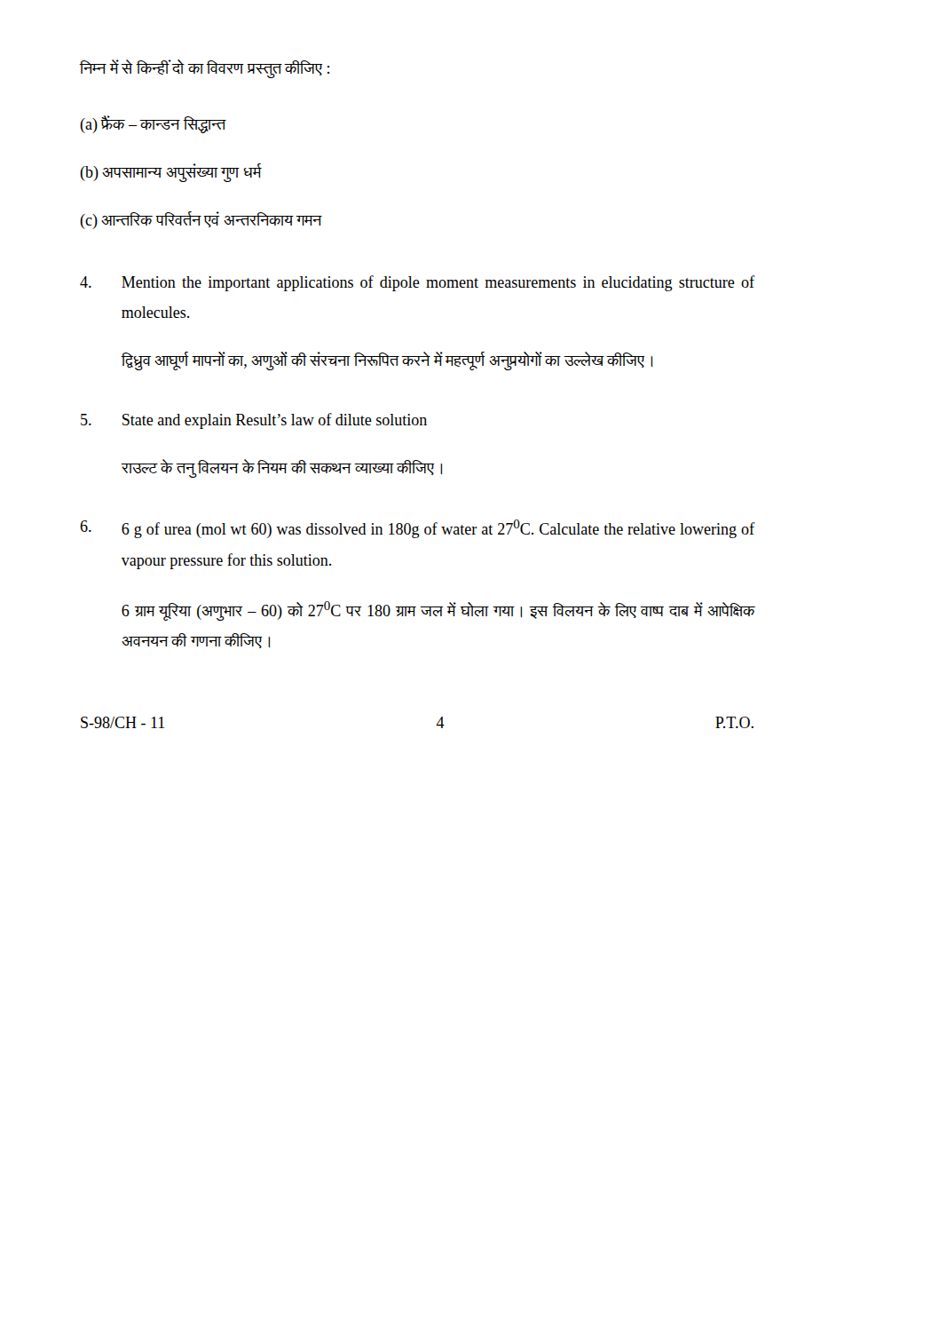निम्न में से किन्हीं दो का विवरण प्रस्तुत कीजिए :
(a) फ्रैंक – कान्डन सिद्धान्त
(b) अपसामान्य अपुसंख्या गुण धर्म
(c) आन्तरिक परिवर्तन एवं अन्तरनिकाय गमन
4.
Mention the important applications of dipole moment measurements in elucidating structure of molecules.
द्विध्रुव आघूर्ण मापनों का, अणुओं की संरचना निरूपित करने में महत्पूर्ण अनुप्रयोगों का उल्लेख कीजिए।
5.
State and explain Result’s law of dilute solution
राउल्ट के तनु विलयन के नियम की सकथन व्याख्या कीजिए।
6.
6 g of urea (mol wt 60) was dissolved in 180g of water at 270C. Calculate the relative lowering of vapour pressure for this solution.
6 ग्राम यूरिया (अणुभार – 60) को 270C पर 180 ग्राम जल में घोला गया। इस विलयन के लिए वाष्प दाब में आपेक्षिक अवनयन की गणना कीजिए।
S-98/CH - 11 4 P.T.O.